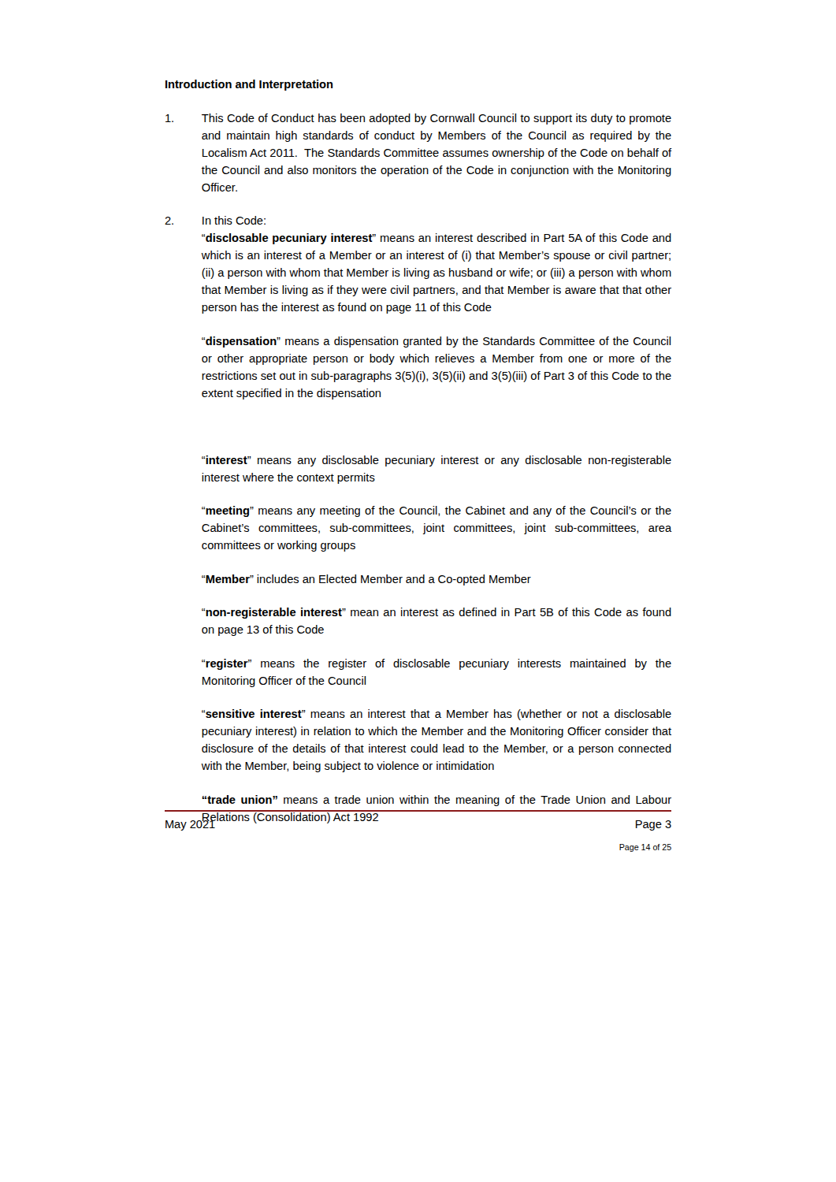Introduction and Interpretation
1.
This Code of Conduct has been adopted by Cornwall Council to support its duty to promote and maintain high standards of conduct by Members of the Council as required by the Localism Act 2011. The Standards Committee assumes ownership of the Code on behalf of the Council and also monitors the operation of the Code in conjunction with the Monitoring Officer.
2.
In this Code:
“disclosable pecuniary interest” means an interest described in Part 5A of this Code and which is an interest of a Member or an interest of (i) that Member’s spouse or civil partner; (ii) a person with whom that Member is living as husband or wife; or (iii) a person with whom that Member is living as if they were civil partners, and that Member is aware that that other person has the interest as found on page 11 of this Code
“dispensation” means a dispensation granted by the Standards Committee of the Council or other appropriate person or body which relieves a Member from one or more of the restrictions set out in sub-paragraphs 3(5)(i), 3(5)(ii) and 3(5)(iii) of Part 3 of this Code to the extent specified in the dispensation
“interest” means any disclosable pecuniary interest or any disclosable non-registerable interest where the context permits
“meeting” means any meeting of the Council, the Cabinet and any of the Council’s or the Cabinet’s committees, sub-committees, joint committees, joint sub-committees, area committees or working groups
“Member” includes an Elected Member and a Co-opted Member
“non-registerable interest” mean an interest as defined in Part 5B of this Code as found on page 13 of this Code
“register” means the register of disclosable pecuniary interests maintained by the Monitoring Officer of the Council
“sensitive interest” means an interest that a Member has (whether or not a disclosable pecuniary interest) in relation to which the Member and the Monitoring Officer consider that disclosure of the details of that interest could lead to the Member, or a person connected with the Member, being subject to violence or intimidation
“trade union” means a trade union within the meaning of the Trade Union and Labour Relations (Consolidation) Act 1992
May 2021 Page 3
Page 14 of 25